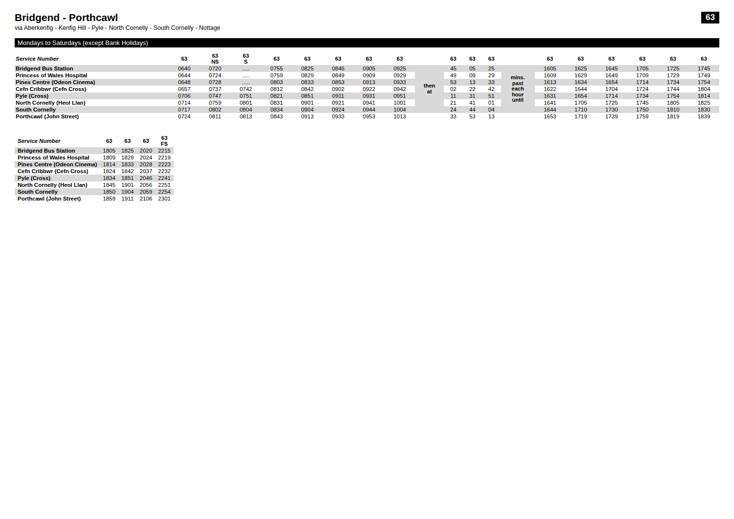Bridgend - Porthcawl
63
via Aberkenfig - Kenfig Hill - Pyle - North Cornelly - South Cornelly - Nottage
Mondays to Saturdays (except Bank Holidays)
| Service Number | 63 | 63 NS | 63 S | 63 | 63 | 63 | 63 | 63 | | 63 | 63 | 63 | | 63 | 63 | 63 | 63 | 63 | 63 |
| --- | --- | --- | --- | --- | --- | --- | --- | --- | --- | --- | --- | --- | --- | --- | --- | --- | --- | --- | --- |
| Bridgend Bus Station | 0640 | 0720 | ..... | 0755 | 0825 | 0845 | 0905 | 0925 | then at | 45 | 05 | 25 | mins. past each hour until | 1605 | 1625 | 1645 | 1705 | 1725 | 1745 |
| Princess of Wales Hospital | 0644 | 0724 | ..... | 0759 | 0829 | 0849 | 0909 | 0929 | 49 | 09 | 29 | 1609 | 1629 | 1649 | 1709 | 1729 | 1749 |
| Pines Centre (Odeon Cinema) | 0648 | 0728 | ..... | 0803 | 0833 | 0853 | 0913 | 0933 | 53 | 13 | 33 | 1613 | 1634 | 1654 | 1714 | 1734 | 1754 |
| Cefn Cribbwr (Cefn Cross) | 0657 | 0737 | 0742 | 0812 | 0842 | 0902 | 0922 | 0942 | 02 | 22 | 42 | 1622 | 1644 | 1704 | 1724 | 1744 | 1804 |
| Pyle (Cross) | 0706 | 0747 | 0751 | 0821 | 0851 | 0911 | 0931 | 0951 | 11 | 31 | 51 | 1631 | 1654 | 1714 | 1734 | 1754 | 1814 |
| North Cornelly (Heol Llan) | 0714 | 0759 | 0801 | 0831 | 0901 | 0921 | 0941 | 1001 | 21 | 41 | 01 | 1641 | 1705 | 1725 | 1745 | 1805 | 1825 |
| South Cornelly | 0717 | 0802 | 0804 | 0834 | 0904 | 0924 | 0944 | 1004 | 24 | 44 | 04 | 1644 | 1710 | 1730 | 1750 | 1810 | 1830 |
| Porthcawl (John Street) | 0724 | 0811 | 0813 | 0843 | 0913 | 0933 | 0953 | 1013 | | 33 | 53 | 13 | | 1653 | 1719 | 1739 | 1759 | 1819 | 1839 |
| Service Number | 63 | 63 | 63 | 63 FS |
| --- | --- | --- | --- | --- |
| Bridgend Bus Station | 1805 | 1825 | 2020 | 2215 |
| Princess of Wales Hospital | 1809 | 1829 | 2024 | 2219 |
| Pines Centre (Odeon Cinema) | 1814 | 1833 | 2028 | 2223 |
| Cefn Cribbwr (Cefn Cross) | 1824 | 1842 | 2037 | 2232 |
| Pyle (Cross) | 1834 | 1851 | 2046 | 2241 |
| North Cornelly (Heol Llan) | 1845 | 1901 | 2056 | 2251 |
| South Cornelly | 1850 | 1904 | 2059 | 2254 |
| Porthcawl (John Street) | 1859 | 1911 | 2106 | 2301 |